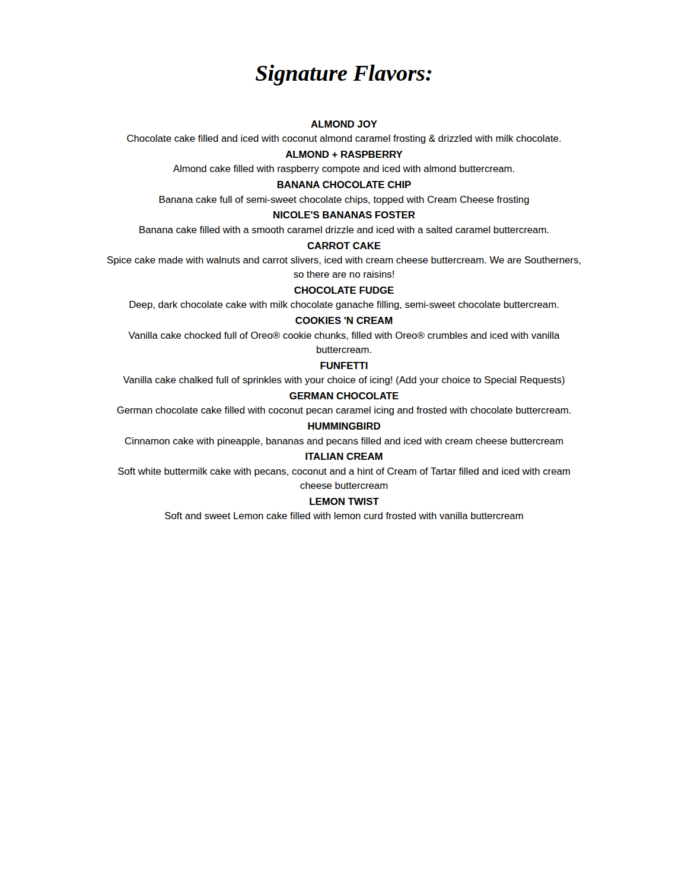Signature Flavors:
ALMOND JOY
Chocolate cake filled and iced with coconut almond caramel frosting & drizzled with milk chocolate.
ALMOND + RASPBERRY
Almond cake filled with raspberry compote and iced with almond buttercream.
BANANA CHOCOLATE CHIP
Banana cake full of semi-sweet chocolate chips, topped with Cream Cheese frosting
NICOLE'S BANANAS FOSTER
Banana cake filled with a smooth caramel drizzle and iced with a salted caramel buttercream.
CARROT CAKE
Spice cake made with walnuts and carrot slivers, iced with cream cheese buttercream. We are Southerners, so there are no raisins!
CHOCOLATE FUDGE
Deep, dark chocolate cake with milk chocolate ganache filling, semi-sweet chocolate buttercream.
COOKIES 'N CREAM
Vanilla cake chocked full of Oreo® cookie chunks, filled with Oreo® crumbles and iced with vanilla buttercream.
FUNFETTI
Vanilla cake chalked full of sprinkles with your choice of icing! (Add your choice to Special Requests)
GERMAN CHOCOLATE
German chocolate cake filled with coconut pecan caramel icing and frosted with chocolate buttercream.
HUMMINGBIRD
Cinnamon cake with pineapple, bananas and pecans filled and iced with cream cheese buttercream
ITALIAN CREAM
Soft white buttermilk cake with pecans, coconut and a hint of Cream of Tartar filled and iced with cream cheese buttercream
LEMON TWIST
Soft and sweet Lemon cake filled with lemon curd frosted with vanilla buttercream